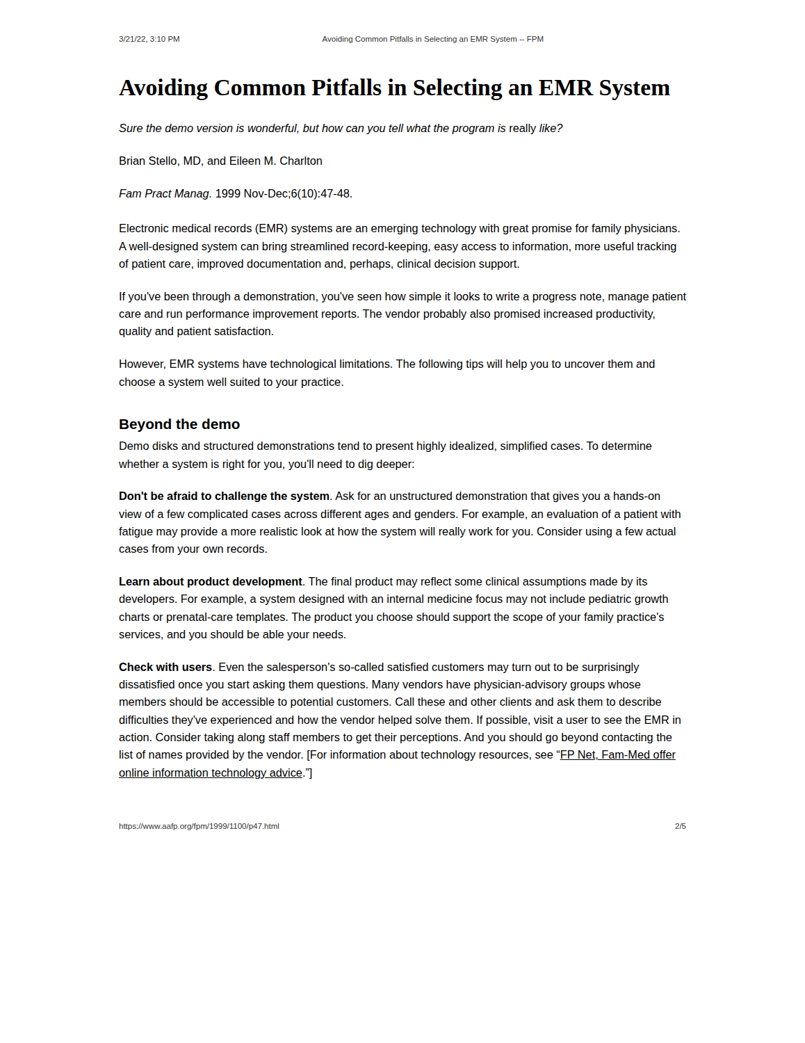3/21/22, 3:10 PM Avoiding Common Pitfalls in Selecting an EMR System -- FPM
Avoiding Common Pitfalls in Selecting an EMR System
Sure the demo version is wonderful, but how can you tell what the program is really like?
Brian Stello, MD, and Eileen M. Charlton
Fam Pract Manag. 1999 Nov-Dec;6(10):47-48.
Electronic medical records (EMR) systems are an emerging technology with great promise for family physicians. A well-designed system can bring streamlined record-keeping, easy access to information, more useful tracking of patient care, improved documentation and, perhaps, clinical decision support.
If you've been through a demonstration, you've seen how simple it looks to write a progress note, manage patient care and run performance improvement reports. The vendor probably also promised increased productivity, quality and patient satisfaction.
However, EMR systems have technological limitations. The following tips will help you to uncover them and choose a system well suited to your practice.
Beyond the demo
Demo disks and structured demonstrations tend to present highly idealized, simplified cases. To determine whether a system is right for you, you'll need to dig deeper:
Don't be afraid to challenge the system. Ask for an unstructured demonstration that gives you a hands-on view of a few complicated cases across different ages and genders. For example, an evaluation of a patient with fatigue may provide a more realistic look at how the system will really work for you. Consider using a few actual cases from your own records.
Learn about product development. The final product may reflect some clinical assumptions made by its developers. For example, a system designed with an internal medicine focus may not include pediatric growth charts or prenatal-care templates. The product you choose should support the scope of your family practice's services, and you should be able your needs.
Check with users. Even the salesperson's so-called satisfied customers may turn out to be surprisingly dissatisfied once you start asking them questions. Many vendors have physician-advisory groups whose members should be accessible to potential customers. Call these and other clients and ask them to describe difficulties they've experienced and how the vendor helped solve them. If possible, visit a user to see the EMR in action. Consider taking along staff members to get their perceptions. And you should go beyond contacting the list of names provided by the vendor. [For information about technology resources, see “FP Net, Fam-Med offer online information technology advice.”]
https://www.aafp.org/fpm/1999/1100/p47.html 2/5